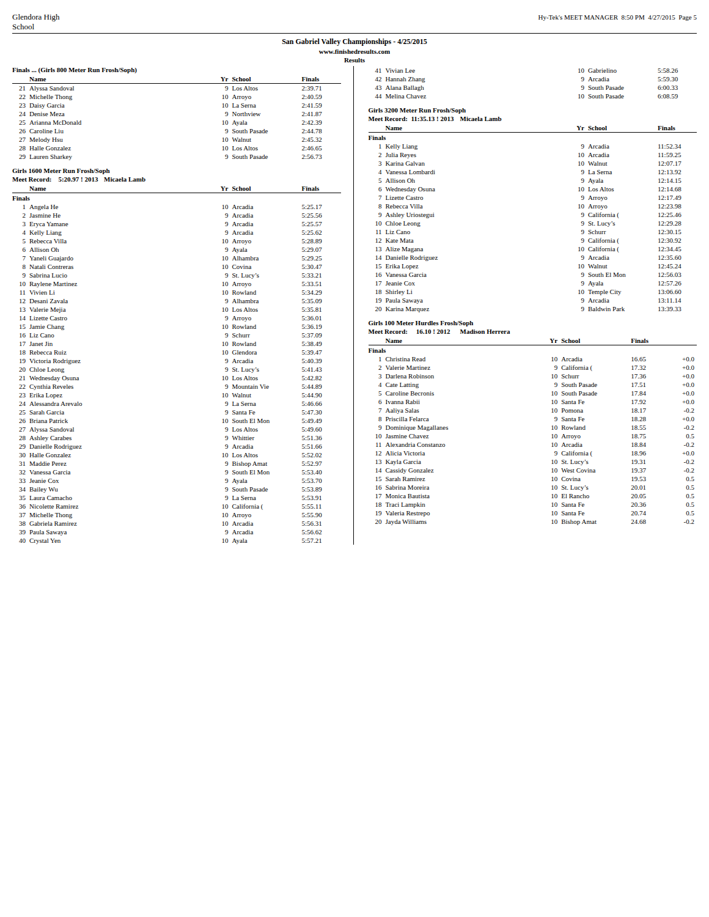Glendora High School
Hy-Tek's MEET MANAGER 8:50 PM 4/27/2015 Page 5
San Gabriel Valley Championships - 4/25/2015
www.finishedresults.com
Results
Finals ... (Girls 800 Meter Run Frosh/Soph)
| | Name | Yr | School | Finals |
| --- | --- | --- | --- | --- |
| 21 | Alyssa Sandoval | 9 | Los Altos | 2:39.71 |
| 22 | Michelle Thong | 10 | Arroyo | 2:40.59 |
| 23 | Daisy Garcia | 10 | La Serna | 2:41.59 |
| 24 | Denise Meza | 9 | Northview | 2:41.87 |
| 25 | Arianna McDonald | 10 | Ayala | 2:42.39 |
| 26 | Caroline Liu | 9 | South Pasade | 2:44.78 |
| 27 | Melody Hsu | 10 | Walnut | 2:45.32 |
| 28 | Halle Gonzalez | 10 | Los Altos | 2:46.65 |
| 29 | Lauren Sharkey | 9 | South Pasade | 2:56.73 |
Girls 1600 Meter Run Frosh/Soph
Meet Record: 5:20.97 ! 2013 Micaela Lamb
| | Name | Yr | School | Finals |
| --- | --- | --- | --- | --- |
| Finals |
| 1 | Angela He | 10 | Arcadia | 5:25.17 |
| 2 | Jasmine He | 9 | Arcadia | 5:25.56 |
| 3 | Eryca Yamane | 9 | Arcadia | 5:25.57 |
| 4 | Kelly Liang | 9 | Arcadia | 5:25.62 |
| 5 | Rebecca Villa | 10 | Arroyo | 5:28.89 |
| 6 | Allison Oh | 9 | Ayala | 5:29.07 |
| 7 | Yaneli Guajardo | 10 | Alhambra | 5:29.25 |
| 8 | Natali Contreras | 10 | Covina | 5:30.47 |
| 9 | Sabrina Lucio | 9 | St. Lucy’s | 5:33.21 |
| 10 | Raylene Martinez | 10 | Arroyo | 5:33.51 |
| 11 | Vivien Li | 10 | Rowland | 5:34.29 |
| 12 | Desani Zavala | 9 | Alhambra | 5:35.09 |
| 13 | Valerie Mejia | 10 | Los Altos | 5:35.81 |
| 14 | Lizette Castro | 9 | Arroyo | 5:36.01 |
| 15 | Jamie Chang | 10 | Rowland | 5:36.19 |
| 16 | Liz Cano | 9 | Schurr | 5:37.09 |
| 17 | Janet Jin | 10 | Rowland | 5:38.49 |
| 18 | Rebecca Ruiz | 10 | Glendora | 5:39.47 |
| 19 | Victoria Rodriguez | 9 | Arcadia | 5:40.39 |
| 20 | Chloe Leong | 9 | St. Lucy’s | 5:41.43 |
| 21 | Wednesday Osuna | 10 | Los Altos | 5:42.82 |
| 22 | Cynthia Reveles | 9 | Mountain Vie | 5:44.89 |
| 23 | Erika Lopez | 10 | Walnut | 5:44.90 |
| 24 | Alessandra Arevalo | 9 | La Serna | 5:46.66 |
| 25 | Sarah Garcia | 9 | Santa Fe | 5:47.30 |
| 26 | Briana Patrick | 10 | South El Mon | 5:49.49 |
| 27 | Alyssa Sandoval | 9 | Los Altos | 5:49.60 |
| 28 | Ashley Carabes | 9 | Whittier | 5:51.36 |
| 29 | Danielle Rodriguez | 9 | Arcadia | 5:51.66 |
| 30 | Halle Gonzalez | 10 | Los Altos | 5:52.02 |
| 31 | Maddie Perez | 9 | Bishop Amat | 5:52.97 |
| 32 | Vanessa Garcia | 9 | South El Mon | 5:53.40 |
| 33 | Jeanie Cox | 9 | Ayala | 5:53.70 |
| 34 | Bailey Wu | 9 | South Pasade | 5:53.89 |
| 35 | Laura Camacho | 9 | La Serna | 5:53.91 |
| 36 | Nicolette Ramirez | 10 | California ( | 5:55.11 |
| 37 | Michelle Thong | 10 | Arroyo | 5:55.90 |
| 38 | Gabriela Ramirez | 10 | Arcadia | 5:56.31 |
| 39 | Paula Sawaya | 9 | Arcadia | 5:56.62 |
| 40 | Crystal Yen | 10 | Ayala | 5:57.21 |
| 41 | Vivian Lee | 10 | Gabrielino | 5:58.26 |
| 42 | Hannah Zhang | 9 | Arcadia | 5:59.30 |
| 43 | Alana Ballagh | 9 | South Pasade | 6:00.33 |
| 44 | Melina Chavez | 10 | South Pasade | 6:08.59 |
Girls 3200 Meter Run Frosh/Soph
Meet Record: 11:35.13 ! 2013 Micaela Lamb
| | Name | Yr | School | Finals |
| --- | --- | --- | --- | --- |
| Finals |
| 1 | Kelly Liang | 9 | Arcadia | 11:52.34 |
| 2 | Julia Reyes | 10 | Arcadia | 11:59.25 |
| 3 | Karina Galvan | 10 | Walnut | 12:07.17 |
| 4 | Vanessa Lombardi | 9 | La Serna | 12:13.92 |
| 5 | Allison Oh | 9 | Ayala | 12:14.15 |
| 6 | Wednesday Osuna | 10 | Los Altos | 12:14.68 |
| 7 | Lizette Castro | 9 | Arroyo | 12:17.49 |
| 8 | Rebecca Villa | 10 | Arroyo | 12:23.98 |
| 9 | Ashley Uriostegui | 9 | California ( | 12:25.46 |
| 10 | Chloe Leong | 9 | St. Lucy’s | 12:29.28 |
| 11 | Liz Cano | 9 | Schurr | 12:30.15 |
| 12 | Kate Mata | 9 | California ( | 12:30.92 |
| 13 | Alize Magana | 10 | California ( | 12:34.45 |
| 14 | Danielle Rodriguez | 9 | Arcadia | 12:35.60 |
| 15 | Erika Lopez | 10 | Walnut | 12:45.24 |
| 16 | Vanessa Garcia | 9 | South El Mon | 12:56.03 |
| 17 | Jeanie Cox | 9 | Ayala | 12:57.26 |
| 18 | Shirley Li | 10 | Temple City | 13:06.60 |
| 19 | Paula Sawaya | 9 | Arcadia | 13:11.14 |
| 20 | Karina Marquez | 9 | Baldwin Park | 13:39.33 |
Girls 100 Meter Hurdles Frosh/Soph
Meet Record: 16.10 ! 2012 Madison Herrera
| | Name | Yr | School | Finals |
| --- | --- | --- | --- | --- |
| Finals |
| 1 | Christina Read | 10 | Arcadia | 16.65 | +0.0 |
| 2 | Valerie Martinez | 9 | California ( | 17.32 | +0.0 |
| 3 | Darlena Robinson | 10 | Schurr | 17.36 | +0.0 |
| 4 | Cate Latting | 9 | South Pasade | 17.51 | +0.0 |
| 5 | Caroline Becronis | 10 | South Pasade | 17.84 | +0.0 |
| 6 | Ivanna Rabii | 10 | Santa Fe | 17.92 | +0.0 |
| 7 | Aaliya Salas | 10 | Pomona | 18.17 | -0.2 |
| 8 | Priscilla Felarca | 9 | Santa Fe | 18.28 | +0.0 |
| 9 | Dominique Magallanes | 10 | Rowland | 18.55 | -0.2 |
| 10 | Jasmine Chavez | 10 | Arroyo | 18.75 | 0.5 |
| 11 | Alexandria Constanzo | 10 | Arcadia | 18.84 | -0.2 |
| 12 | Alicia Victoria | 9 | California ( | 18.96 | +0.0 |
| 13 | Kayla Garcia | 10 | St. Lucy’s | 19.31 | -0.2 |
| 14 | Cassidy Gonzalez | 10 | West Covina | 19.37 | -0.2 |
| 15 | Sarah Ramirez | 10 | Covina | 19.53 | 0.5 |
| 16 | Sabrina Moreira | 10 | St. Lucy’s | 20.01 | 0.5 |
| 17 | Monica Bautista | 10 | El Rancho | 20.05 | 0.5 |
| 18 | Traci Lampkin | 10 | Santa Fe | 20.36 | 0.5 |
| 19 | Valeria Restrepo | 10 | Santa Fe | 20.74 | 0.5 |
| 20 | Jayda Williams | 10 | Bishop Amat | 24.68 | -0.2 |